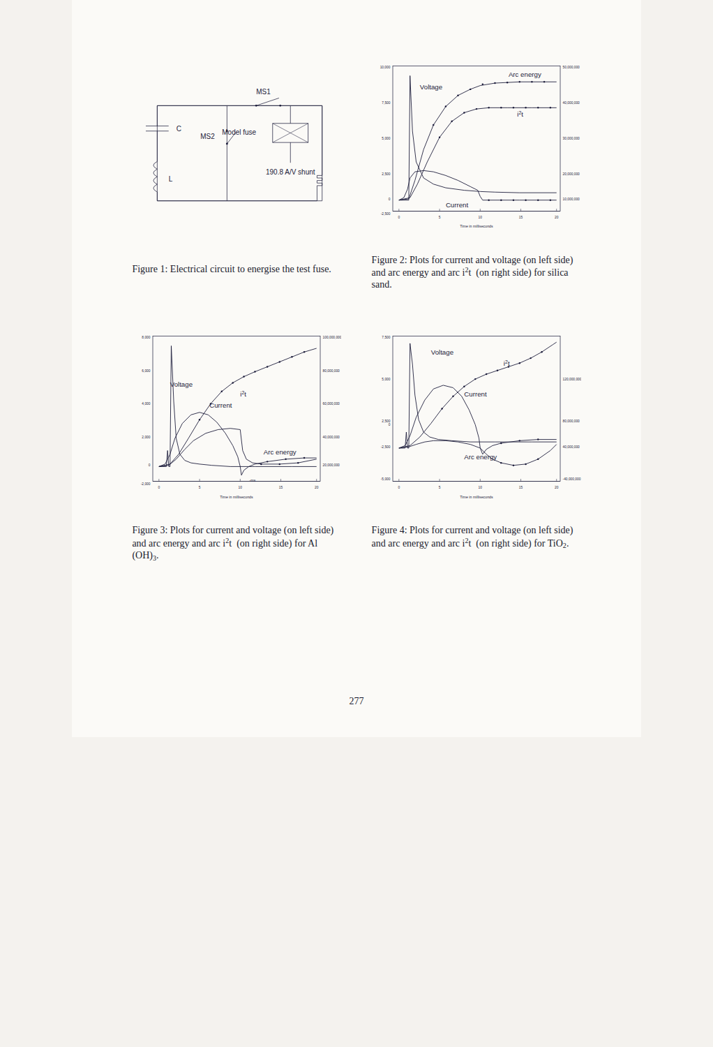C L MS1 MS2 Model fuse 190.8 A/V shunt
Figure 1: Electrical circuit to energise the test fuse.
10,000 7,500 5,000 2,500 0 -2,500 50,000,000 40,000,000 30,000,000 20,000,000 10,000,000 0 5 10 15 20 Time in milliseconds Voltage Current Arc energy i2t
Figure 2: Plots for current and voltage (on left side) and arc energy and arc i2t (on right side) for silica sand.
8,000 6,000 4,000 2,000 0 -2,000 100,000,000 80,000,000 60,000,000 40,000,000 20,000,000 0 5 10 15 20 Time in milliseconds -ms Voltage Current Arc energy i2t
Figure 3: Plots for current and voltage (on left side) and arc energy and arc i2t (on right side) for Al (OH)3.
7,500 5,000 2,500 0 -2,500 -5,000 120,000,000 80,000,000 40,000,000 -40,000,000 0 5 10 15 20 Time in milliseconds Voltage Current Arc energy i2t
Figure 4: Plots for current and voltage (on left side) and arc energy and arc i2t (on right side) for TiO2.
277